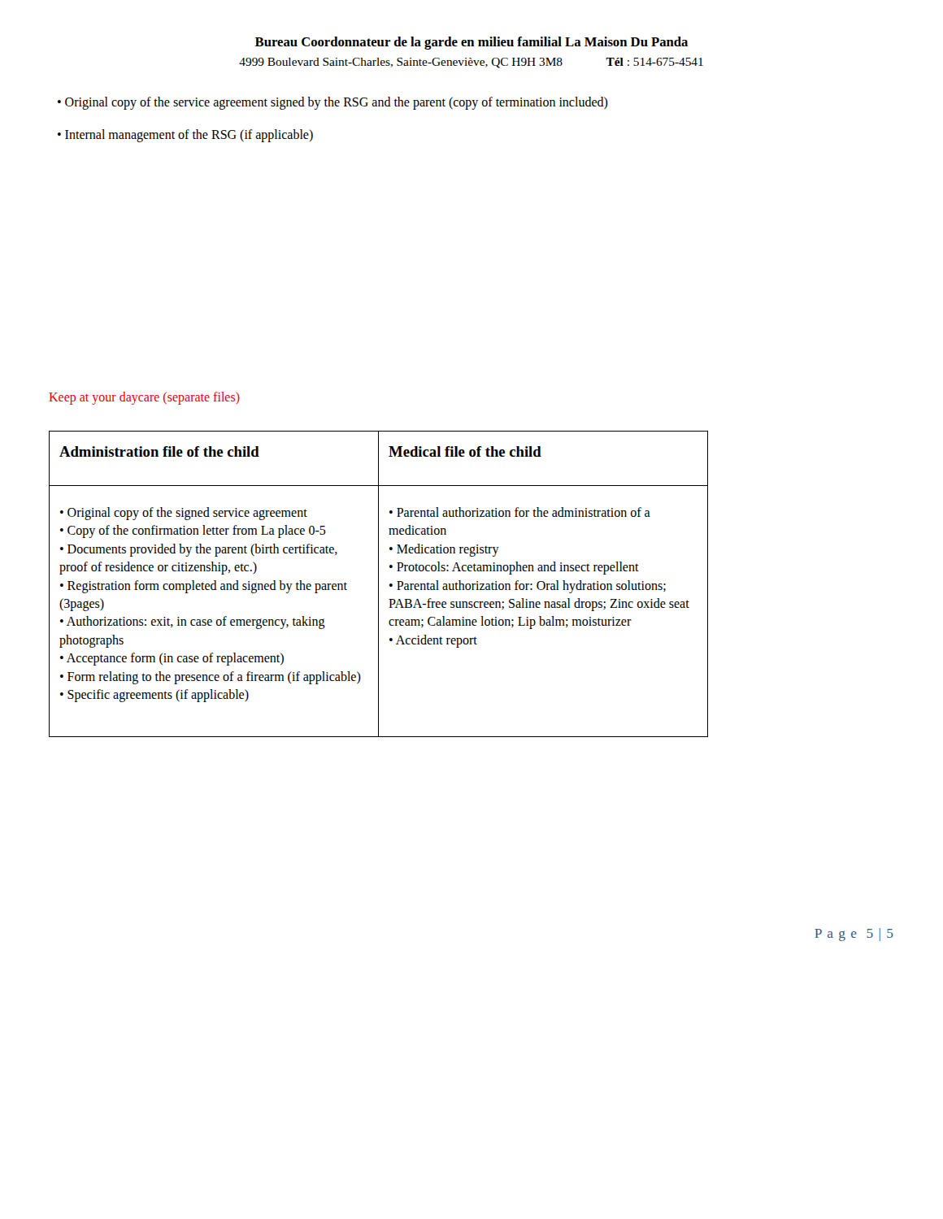Bureau Coordonnateur de la garde en milieu familial La Maison Du Panda
4999 Boulevard Saint-Charles, Sainte-Geneviève, QC H9H 3M8 Tél : 514-675-4541
• Original copy of the service agreement signed by the RSG and the parent (copy of termination included)
• Internal management of the RSG (if applicable)
Keep at your daycare (separate files)
| Administration file of the child | Medical file of the child |
| --- | --- |
| • Original copy of the signed service agreement • Copy of the confirmation letter from La place 0-5 • Documents provided by the parent (birth certificate, proof of residence or citizenship, etc.) • Registration form completed and signed by the parent (3pages) • Authorizations: exit, in case of emergency, taking photographs • Acceptance form (in case of replacement) • Form relating to the presence of a firearm (if applicable) • Specific agreements (if applicable) | • Parental authorization for the administration of a medication • Medication registry • Protocols: Acetaminophen and insect repellent • Parental authorization for: Oral hydration solutions; PABA-free sunscreen; Saline nasal drops; Zinc oxide seat cream; Calamine lotion; Lip balm; moisturizer • Accident report |
P a g e 5 | 5